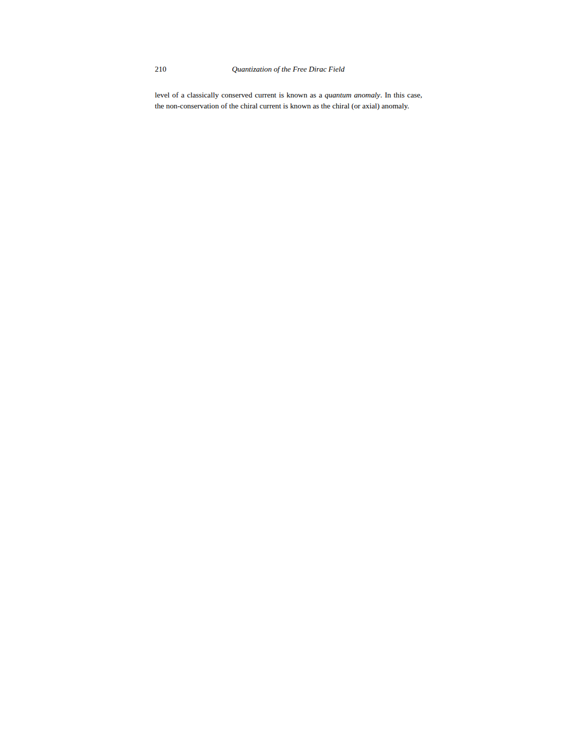210 Quantization of the Free Dirac Field
level of a classically conserved current is known as a quantum anomaly. In this case, the non-conservation of the chiral current is known as the chiral (or axial) anomaly.